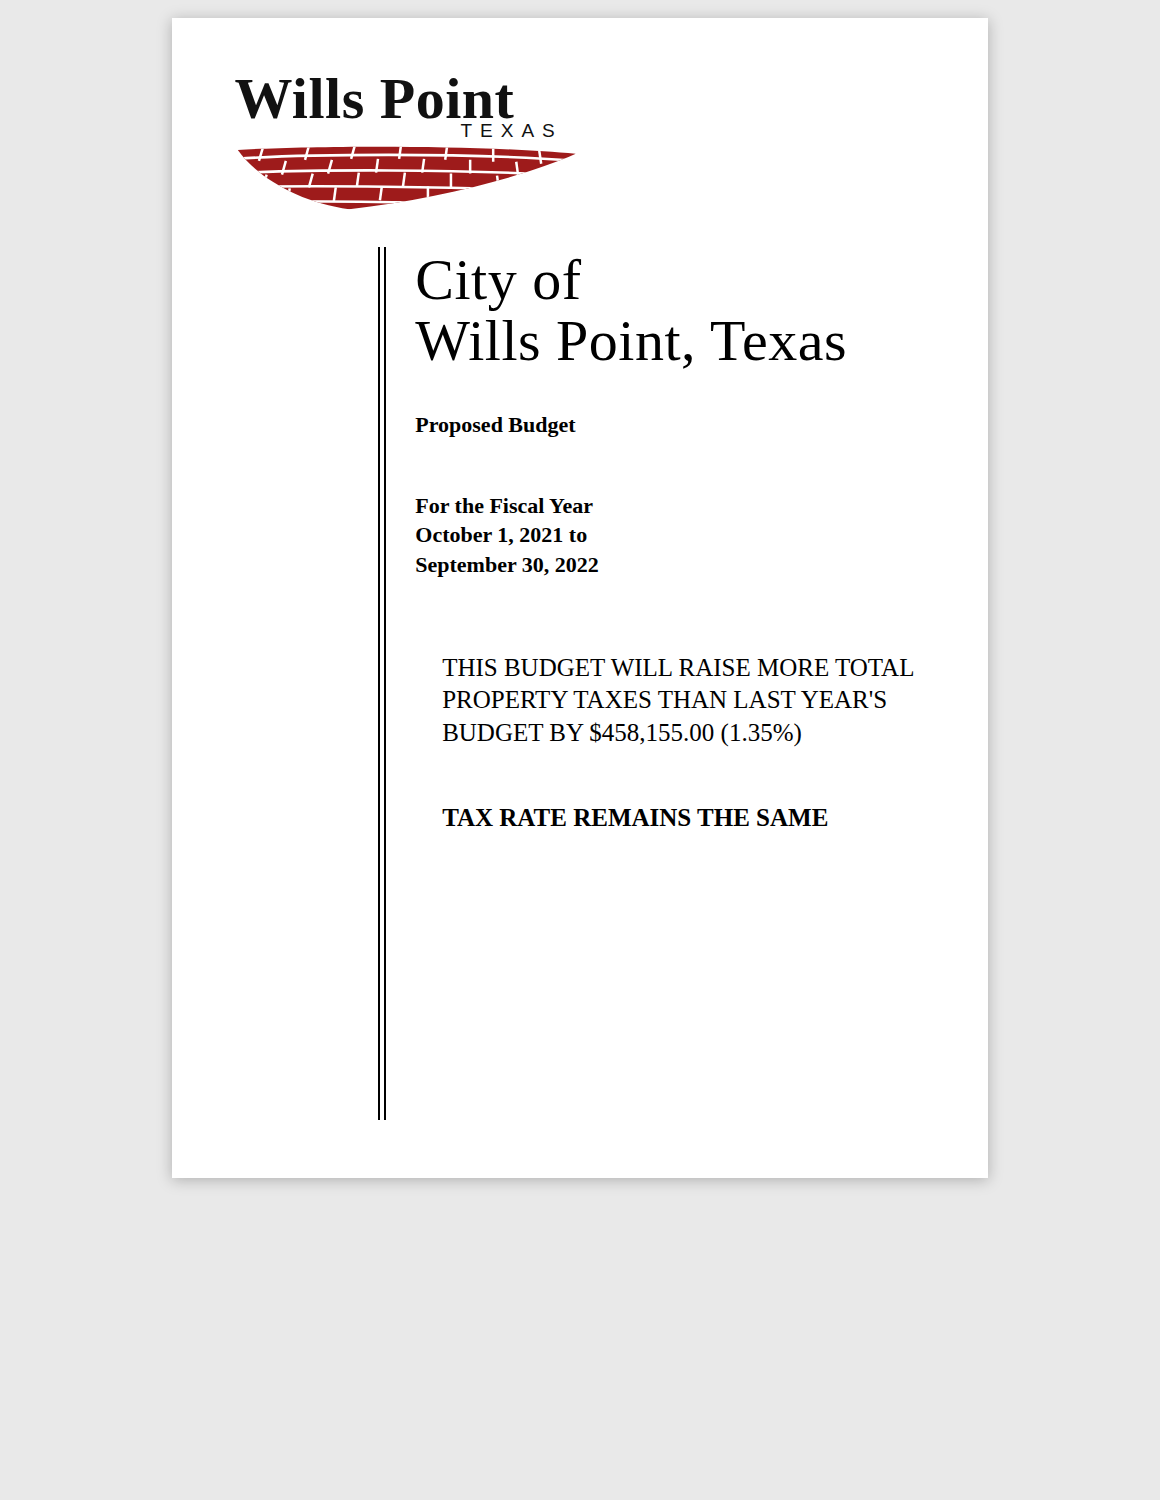Wills Point
TEXAS
City of Wills Point, Texas
Proposed Budget
For the Fiscal Year October 1, 2021 to September 30, 2022
This budget will raise more total property taxes than last year's budget by $458,155.00 (1.35%)
Tax rate remains the same